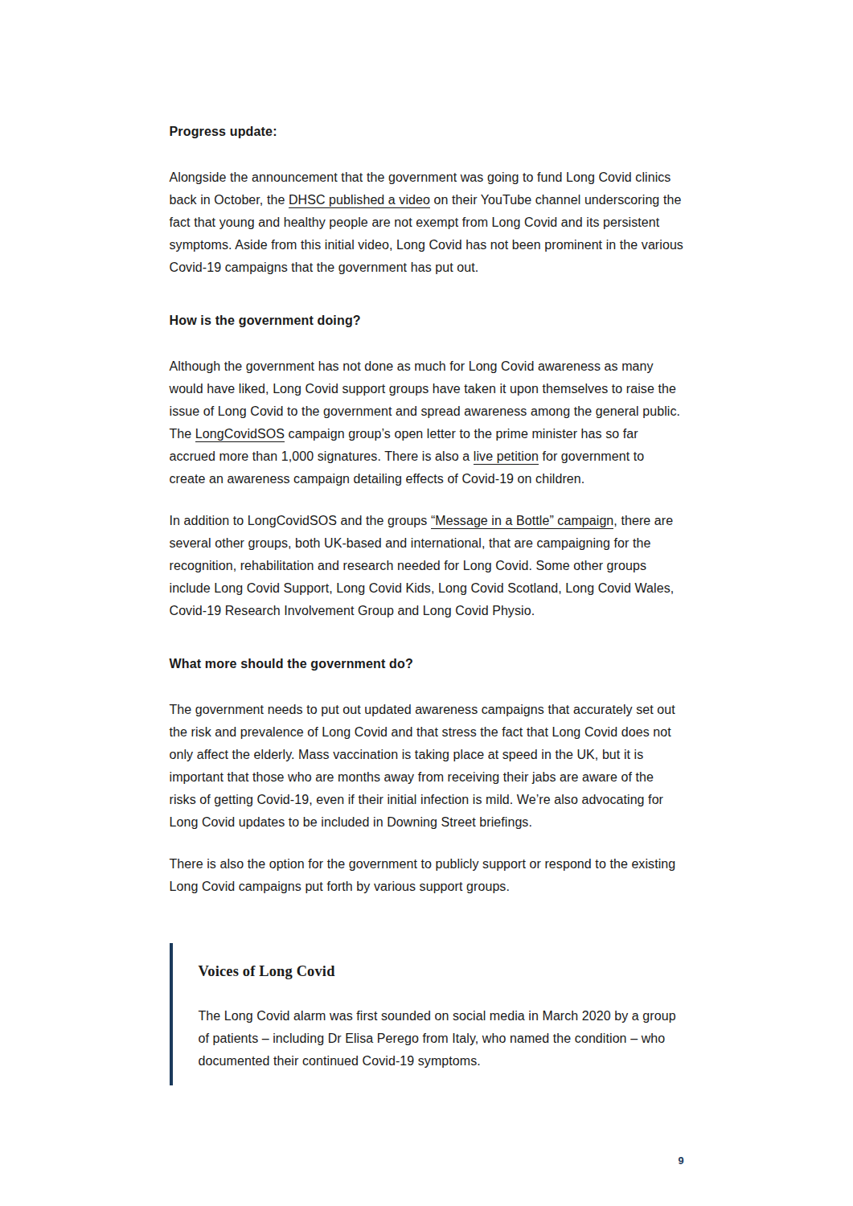Progress update:
Alongside the announcement that the government was going to fund Long Covid clinics back in October, the DHSC published a video on their YouTube channel underscoring the fact that young and healthy people are not exempt from Long Covid and its persistent symptoms. Aside from this initial video, Long Covid has not been prominent in the various Covid-19 campaigns that the government has put out.
How is the government doing?
Although the government has not done as much for Long Covid awareness as many would have liked, Long Covid support groups have taken it upon themselves to raise the issue of Long Covid to the government and spread awareness among the general public. The LongCovidSOS campaign group’s open letter to the prime minister has so far accrued more than 1,000 signatures. There is also a live petition for government to create an awareness campaign detailing effects of Covid-19 on children.
In addition to LongCovidSOS and the groups “Message in a Bottle” campaign, there are several other groups, both UK-based and international, that are campaigning for the recognition, rehabilitation and research needed for Long Covid. Some other groups include Long Covid Support, Long Covid Kids, Long Covid Scotland, Long Covid Wales, Covid-19 Research Involvement Group and Long Covid Physio.
What more should the government do?
The government needs to put out updated awareness campaigns that accurately set out the risk and prevalence of Long Covid and that stress the fact that Long Covid does not only affect the elderly. Mass vaccination is taking place at speed in the UK, but it is important that those who are months away from receiving their jabs are aware of the risks of getting Covid-19, even if their initial infection is mild. We’re also advocating for Long Covid updates to be included in Downing Street briefings.
There is also the option for the government to publicly support or respond to the existing Long Covid campaigns put forth by various support groups.
Voices of Long Covid
The Long Covid alarm was first sounded on social media in March 2020 by a group of patients – including Dr Elisa Perego from Italy, who named the condition – who documented their continued Covid-19 symptoms.
9